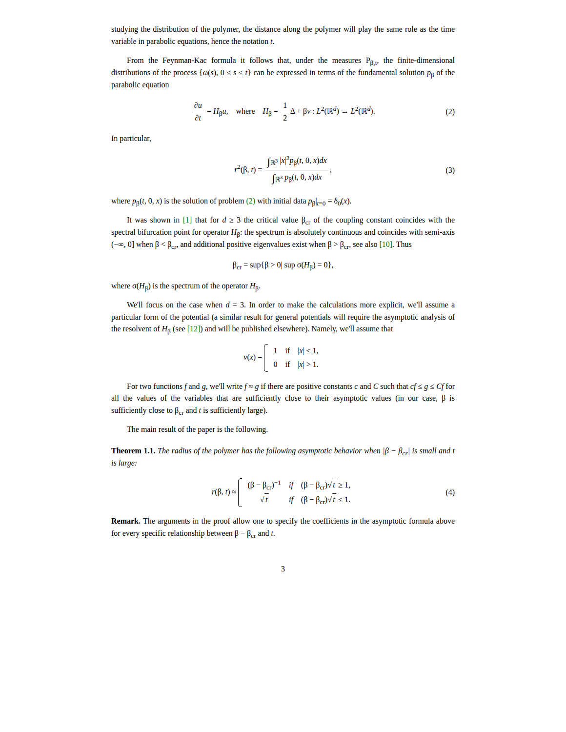studying the distribution of the polymer, the distance along the polymer will play the same role as the time variable in parabolic equations, hence the notation t.
From the Feynman-Kac formula it follows that, under the measures Pβ,t, the finite-dimensional distributions of the process {ω(s), 0 ≤ s ≤ t} can be expressed in terms of the fundamental solution pβ of the parabolic equation
∂u∂t = Hβu, where Hβ = 12 Δ + βv : L2(ℝd) → L2(ℝd). (2)
In particular,
r2(β, t) = ∫ℝ3 |x|2pβ(t, 0, x)dx ∫ℝ3 pβ(t, 0, x)dx , (3)
where pβ(t, 0, x) is the solution of problem (2) with initial data pβ|t=0 = δ0(x).
It was shown in [1] that for d ≥ 3 the critical value βcr of the coupling constant coincides with the spectral bifurcation point for operator Hβ: the spectrum is absolutely continuous and coincides with semi-axis (−∞, 0] when β < βcr, and additional positive eigenvalues exist when β > βcr, see also [10]. Thus
βcr = sup{β > 0| sup σ(Hβ) = 0},
where σ(Hβ) is the spectrum of the operator Hβ.
We'll focus on the case when d = 3. In order to make the calculations more explicit, we'll assume a particular form of the potential (a similar result for general potentials will require the asymptotic analysis of the resolvent of Hβ (see [12]) and will be published elsewhere). Namely, we'll assume that
v(x) =
| 1 | if | / x / ≤ 1, |
| 0 | if | / x / > 1. |
For two functions f and g, we'll write f ≈ g if there are positive constants c and C such that cf ≤ g ≤ Cf for all the values of the variables that are sufficiently close to their asymptotic values (in our case, β is sufficiently close to βcr and t is sufficiently large).
The main result of the paper is the following.
Theorem 1.1. The radius of the polymer has the following asymptotic behavior when |β − βcr| is small and t is large:
r(β, t) ≈
| (β − β cr ) −1 | if | (β − β cr ) √ t ≥ 1, |
| √ t | if | (β − β cr ) √ t ≤ 1. |
(4)
Remark. The arguments in the proof allow one to specify the coefficients in the asymptotic formula above for every specific relationship between β − βcr and t.
3